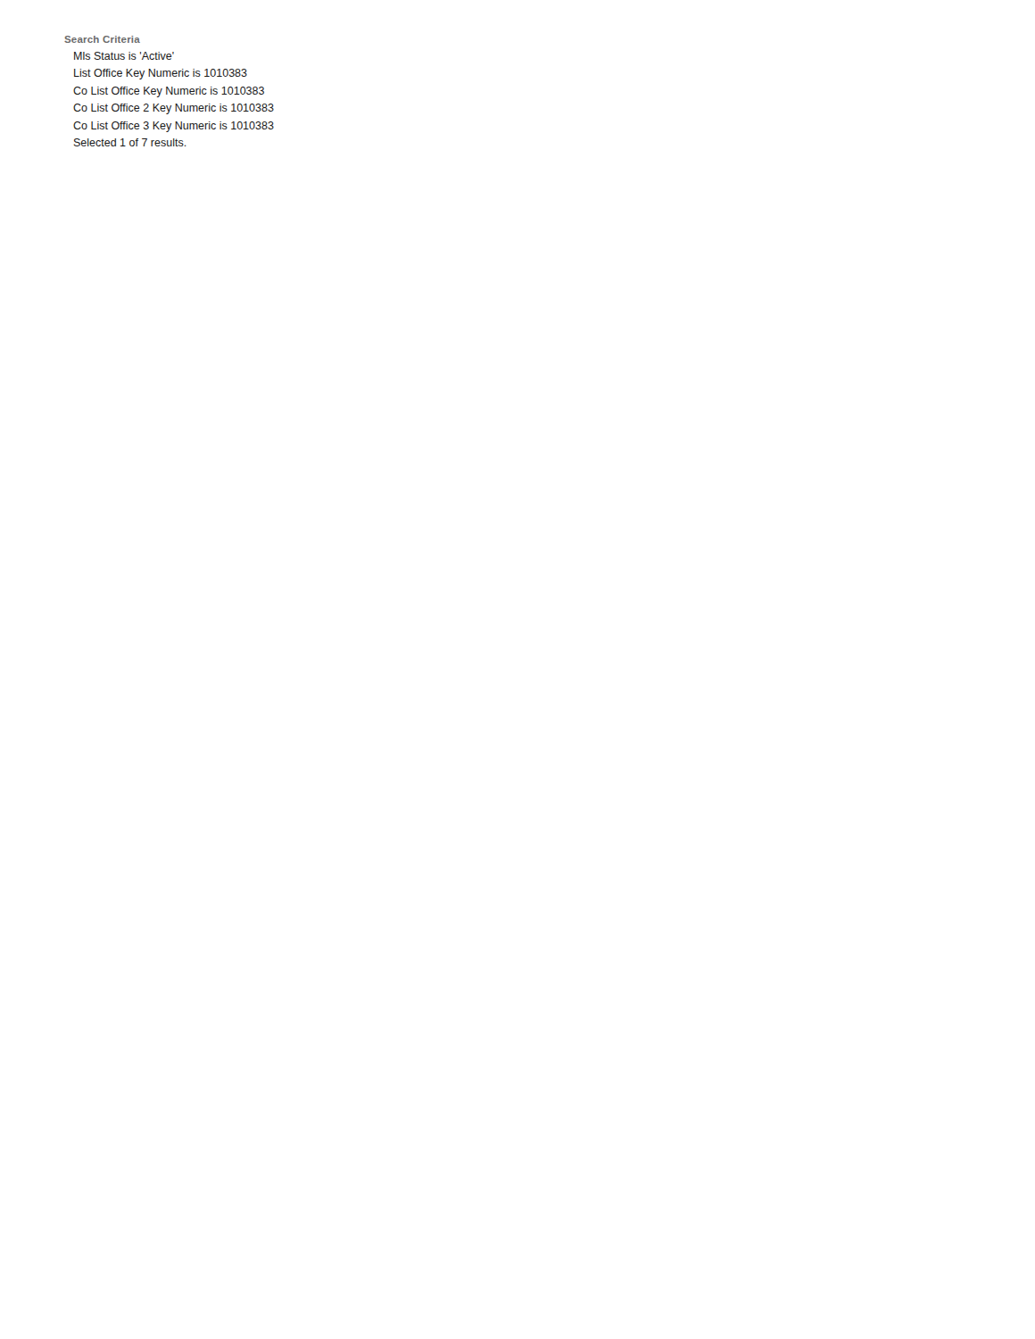Search Criteria
Mls Status is 'Active'
List Office Key Numeric is 1010383
Co List Office Key Numeric is 1010383
Co List Office 2 Key Numeric is 1010383
Co List Office 3 Key Numeric is 1010383
Selected 1 of 7 results.